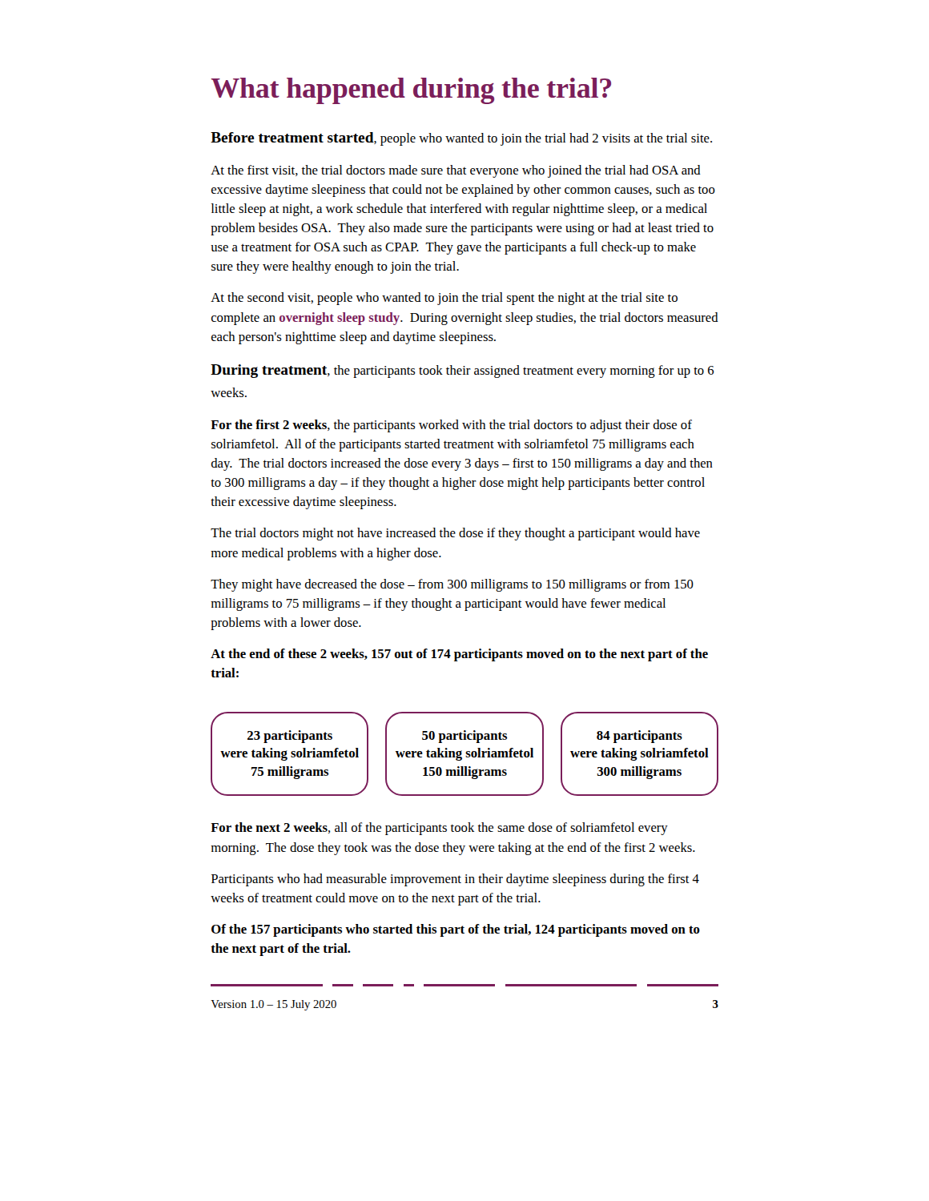What happened during the trial?
Before treatment started, people who wanted to join the trial had 2 visits at the trial site.
At the first visit, the trial doctors made sure that everyone who joined the trial had OSA and excessive daytime sleepiness that could not be explained by other common causes, such as too little sleep at night, a work schedule that interfered with regular nighttime sleep, or a medical problem besides OSA. They also made sure the participants were using or had at least tried to use a treatment for OSA such as CPAP. They gave the participants a full check-up to make sure they were healthy enough to join the trial.
At the second visit, people who wanted to join the trial spent the night at the trial site to complete an overnight sleep study. During overnight sleep studies, the trial doctors measured each person's nighttime sleep and daytime sleepiness.
During treatment, the participants took their assigned treatment every morning for up to 6 weeks.
For the first 2 weeks, the participants worked with the trial doctors to adjust their dose of solriamfetol. All of the participants started treatment with solriamfetol 75 milligrams each day. The trial doctors increased the dose every 3 days – first to 150 milligrams a day and then to 300 milligrams a day – if they thought a higher dose might help participants better control their excessive daytime sleepiness.
The trial doctors might not have increased the dose if they thought a participant would have more medical problems with a higher dose.
They might have decreased the dose – from 300 milligrams to 150 milligrams or from 150 milligrams to 75 milligrams – if they thought a participant would have fewer medical problems with a lower dose.
At the end of these 2 weeks, 157 out of 174 participants moved on to the next part of the trial:
23 participants
were taking solriamfetol
75 milligrams
50 participants
were taking solriamfetol
150 milligrams
84 participants
were taking solriamfetol
300 milligrams
For the next 2 weeks, all of the participants took the same dose of solriamfetol every morning. The dose they took was the dose they were taking at the end of the first 2 weeks.
Participants who had measurable improvement in their daytime sleepiness during the first 4 weeks of treatment could move on to the next part of the trial.
Of the 157 participants who started this part of the trial, 124 participants moved on to the next part of the trial.
Version 1.0 – 15 July 2020 3